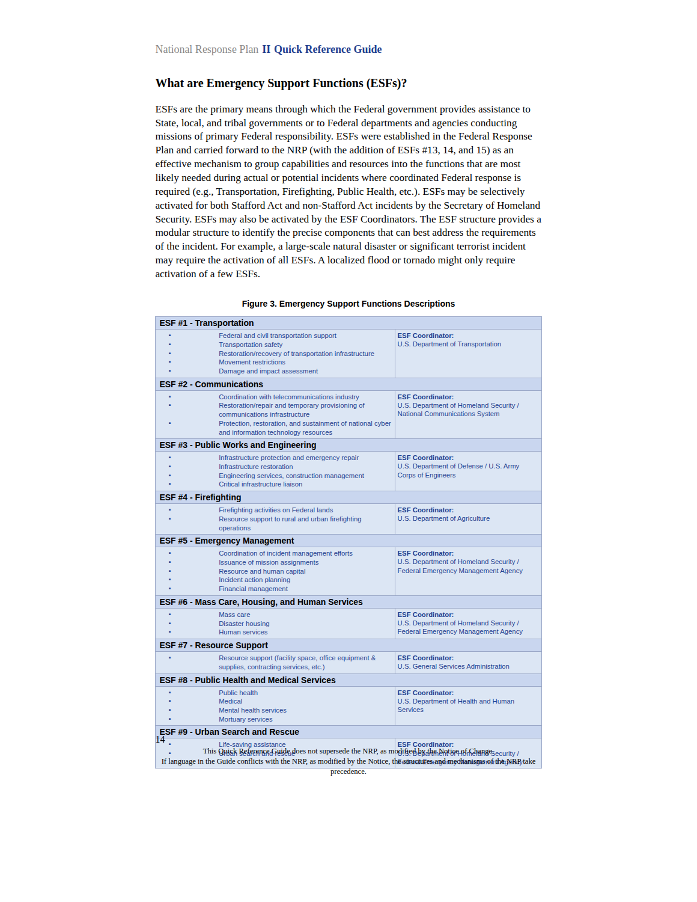National Response Plan II Quick Reference Guide
What are Emergency Support Functions (ESFs)?
ESFs are the primary means through which the Federal government provides assistance to State, local, and tribal governments or to Federal departments and agencies conducting missions of primary Federal responsibility. ESFs were established in the Federal Response Plan and carried forward to the NRP (with the addition of ESFs #13, 14, and 15) as an effective mechanism to group capabilities and resources into the functions that are most likely needed during actual or potential incidents where coordinated Federal response is required (e.g., Transportation, Firefighting, Public Health, etc.). ESFs may be selectively activated for both Stafford Act and non-Stafford Act incidents by the Secretary of Homeland Security. ESFs may also be activated by the ESF Coordinators. The ESF structure provides a modular structure to identify the precise components that can best address the requirements of the incident. For example, a large-scale natural disaster or significant terrorist incident may require the activation of all ESFs. A localized flood or tornado might only require activation of a few ESFs.
Figure 3. Emergency Support Functions Descriptions
| ESF #1 - Transportation |
| Federal and civil transportation support Transportation safety Restoration/recovery of transportation infrastructure Movement restrictions Damage and impact assessment | ESF Coordinator: U.S. Department of Transportation |
| ESF #2 - Communications |
| Coordination with telecommunications industry Restoration/repair and temporary provisioning of communications infrastructure Protection, restoration, and sustainment of national cyber and information technology resources | ESF Coordinator: U.S. Department of Homeland Security / National Communications System |
| ESF #3 - Public Works and Engineering |
| Infrastructure protection and emergency repair Infrastructure restoration Engineering services, construction management Critical infrastructure liaison | ESF Coordinator: U.S. Department of Defense / U.S. Army Corps of Engineers |
| ESF #4 - Firefighting |
| Firefighting activities on Federal lands Resource support to rural and urban firefighting operations | ESF Coordinator: U.S. Department of Agriculture |
| ESF #5 - Emergency Management |
| Coordination of incident management efforts Issuance of mission assignments Resource and human capital Incident action planning Financial management | ESF Coordinator: U.S. Department of Homeland Security / Federal Emergency Management Agency |
| ESF #6 - Mass Care, Housing, and Human Services |
| Mass care Disaster housing Human services | ESF Coordinator: U.S. Department of Homeland Security / Federal Emergency Management Agency |
| ESF #7 - Resource Support |
| Resource support (facility space, office equipment & supplies, contracting services, etc.) | ESF Coordinator: U.S. General Services Administration |
| ESF #8 - Public Health and Medical Services |
| Public health Medical Mental health services Mortuary services | ESF Coordinator: U.S. Department of Health and Human Services |
| ESF #9 - Urban Search and Rescue |
| Life-saving assistance Urban search and rescue | ESF Coordinator: U.S. Department of Homeland Security / Federal Emergency Management Agency |
14
This Quick Reference Guide does not supersede the NRP, as modified by the Notice of Change.
If language in the Guide conflicts with the NRP, as modified by the Notice, the structures and mechanisms of the NRP take precedence.